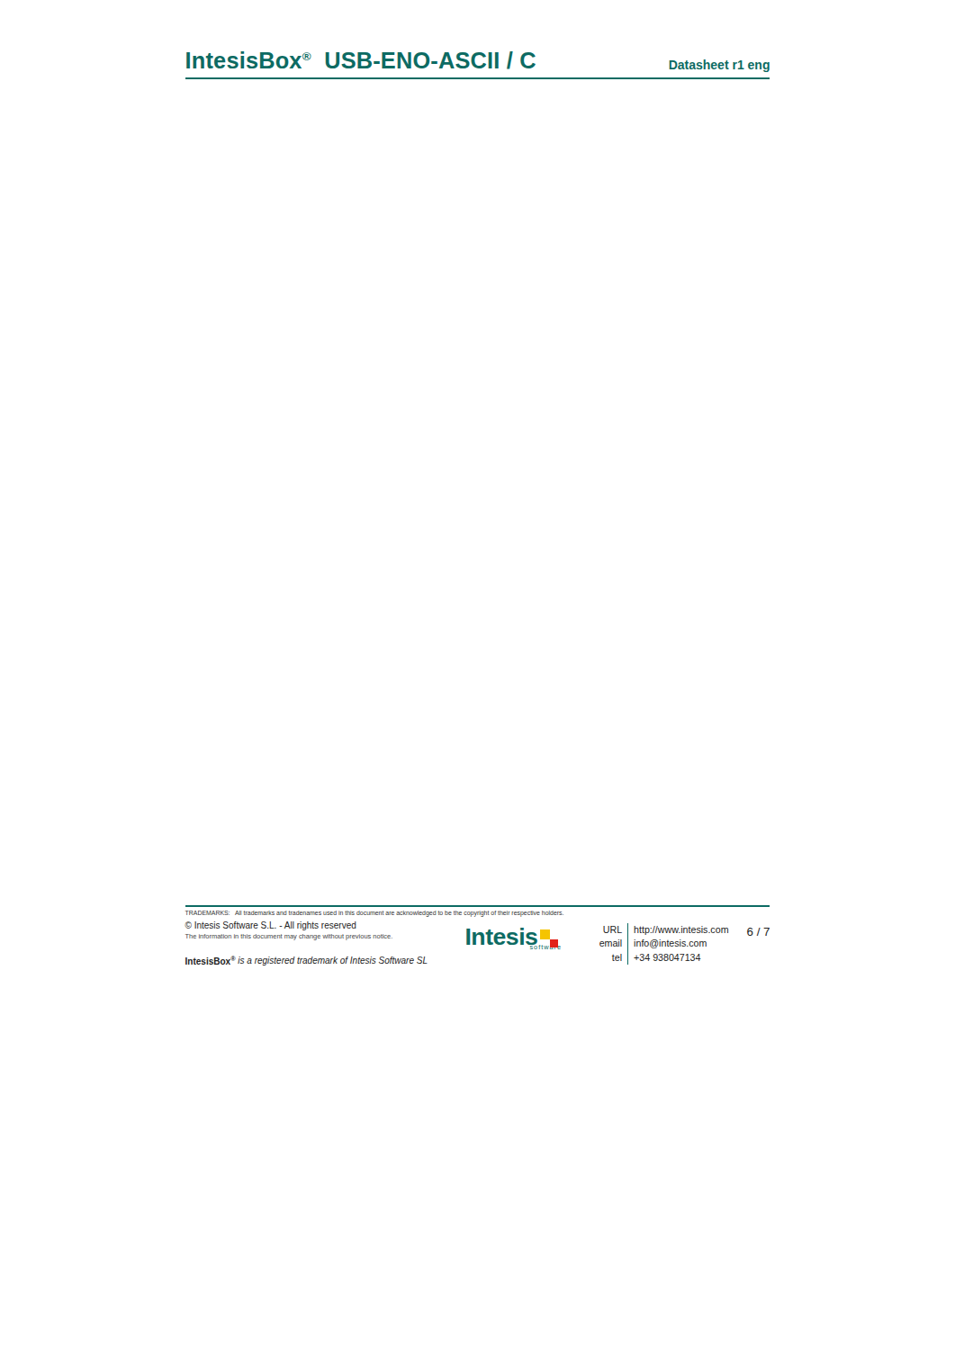IntesisBox® USB-ENO-ASCII / C
Datasheet r1 eng
TRADEMARKS: All trademarks and tradenames used in this document are acknowledged to be the copyright of their respective holders.
© Intesis Software S.L. - All rights reserved The information in this document may change without previous notice.
IntesisBox® is a registered trademark of Intesis Software SL
Intesis software
URL
email
tel
http://www.intesis.com
info@intesis.com
+34 938047134
6 / 7